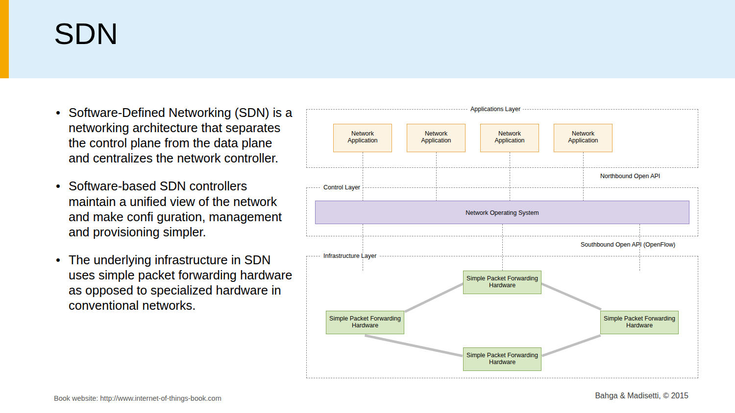SDN
Software-Defined Networking (SDN) is a networking architecture that separates the control plane from the data plane and centralizes the network controller.
Software-based SDN controllers maintain a unified view of the network and make confi guration, management and provisioning simpler.
The underlying infrastructure in SDN uses simple packet forwarding hardware as opposed to specialized hardware in conventional networks.
Applications Layer
Network
Application
Network
Application
Network
Application
Network
Application
Northbound Open API
Control Layer
Network Operating System
Southbound Open API (OpenFlow)
Infrastructure Layer
Simple Packet Forwarding
Hardware
Simple Packet Forwarding
Hardware
Simple Packet Forwarding
Hardware
Simple Packet Forwarding
Hardware
Book website: http://www.internet-of-things-book.com
Bahga & Madisetti, © 2015